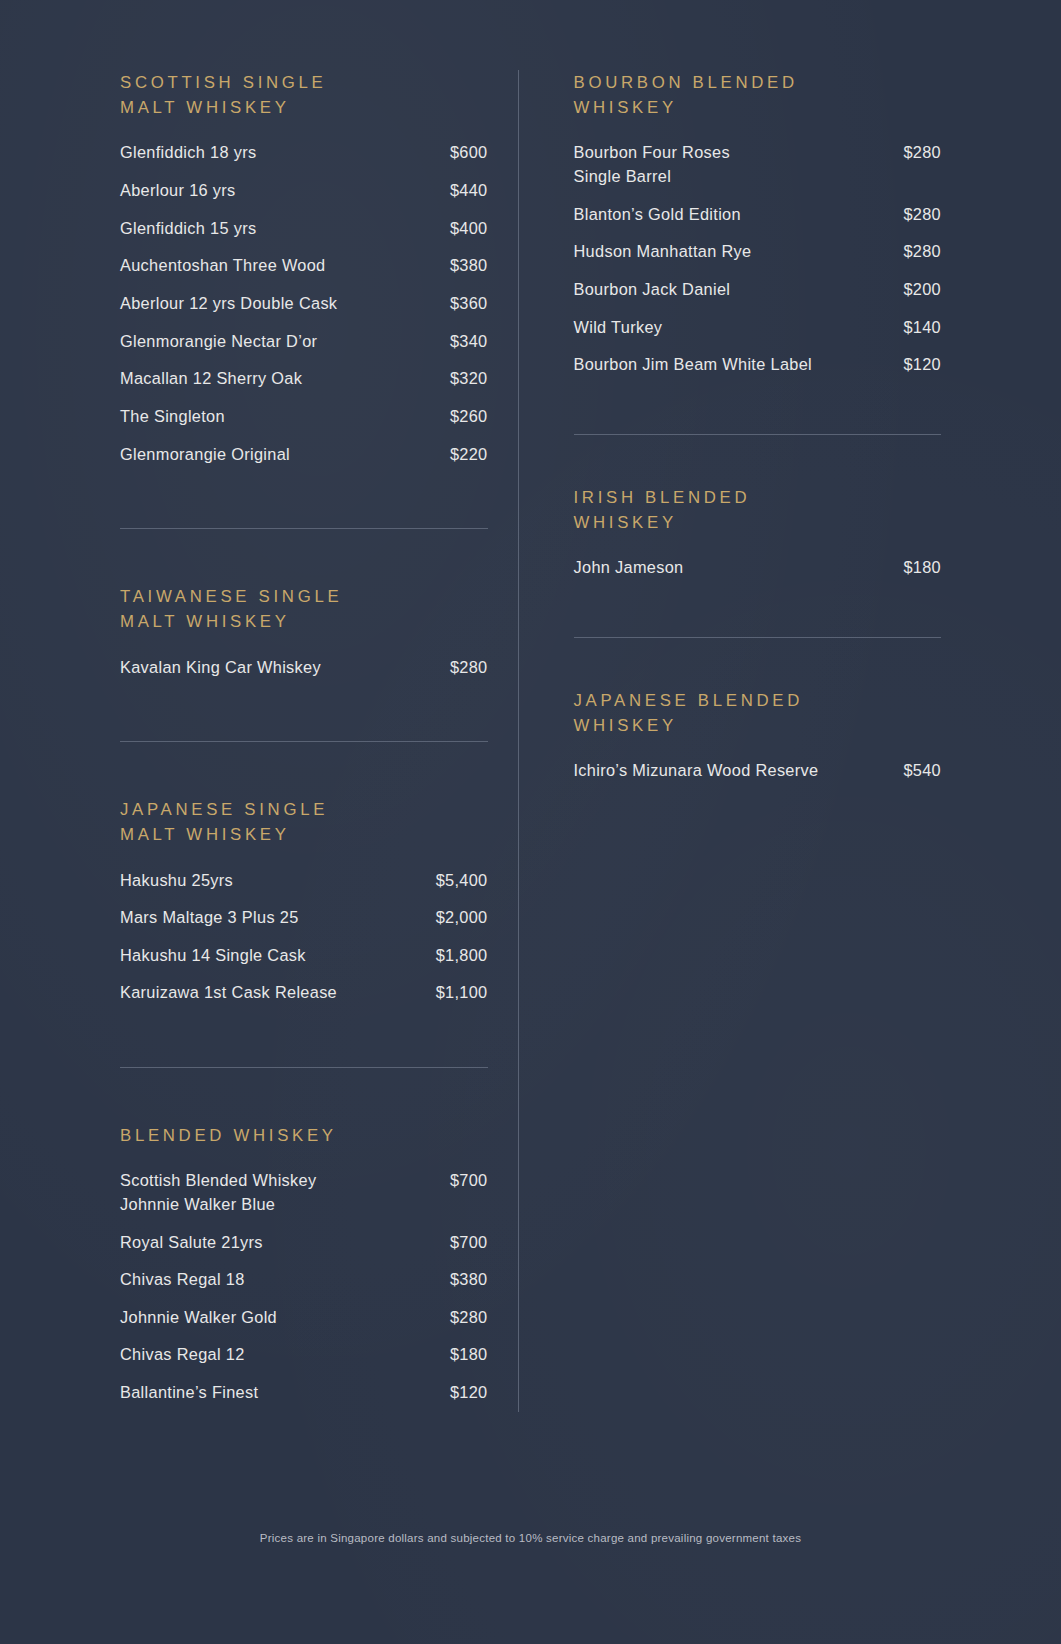Scottish Single
Malt Whiskey
Glenfiddich 18 yrs$600
Aberlour 16 yrs$440
Glenfiddich 15 yrs$400
Auchentoshan Three Wood$380
Aberlour 12 yrs Double Cask$360
Glenmorangie Nectar D’or$340
Macallan 12 Sherry Oak$320
The Singleton$260
Glenmorangie Original$220
Taiwanese Single
Malt Whiskey
Kavalan King Car Whiskey$280
Japanese Single
Malt Whiskey
Hakushu 25yrs$5,400
Mars Maltage 3 Plus 25$2,000
Hakushu 14 Single Cask$1,800
Karuizawa 1st Cask Release$1,100
Blended Whiskey
Scottish Blended Whiskey
Johnnie Walker Blue$700
Royal Salute 21yrs$700
Chivas Regal 18$380
Johnnie Walker Gold$280
Chivas Regal 12$180
Ballantine’s Finest$120
Bourbon Blended
Whiskey
Bourbon Four Roses
Single Barrel$280
Blanton’s Gold Edition$280
Hudson Manhattan Rye$280
Bourbon Jack Daniel$200
Wild Turkey$140
Bourbon Jim Beam White Label$120
Irish Blended
Whiskey
John Jameson$180
Japanese Blended
Whiskey
Ichiro’s Mizunara Wood Reserve$540
Prices are in Singapore dollars and subjected to 10% service charge and prevailing government taxes